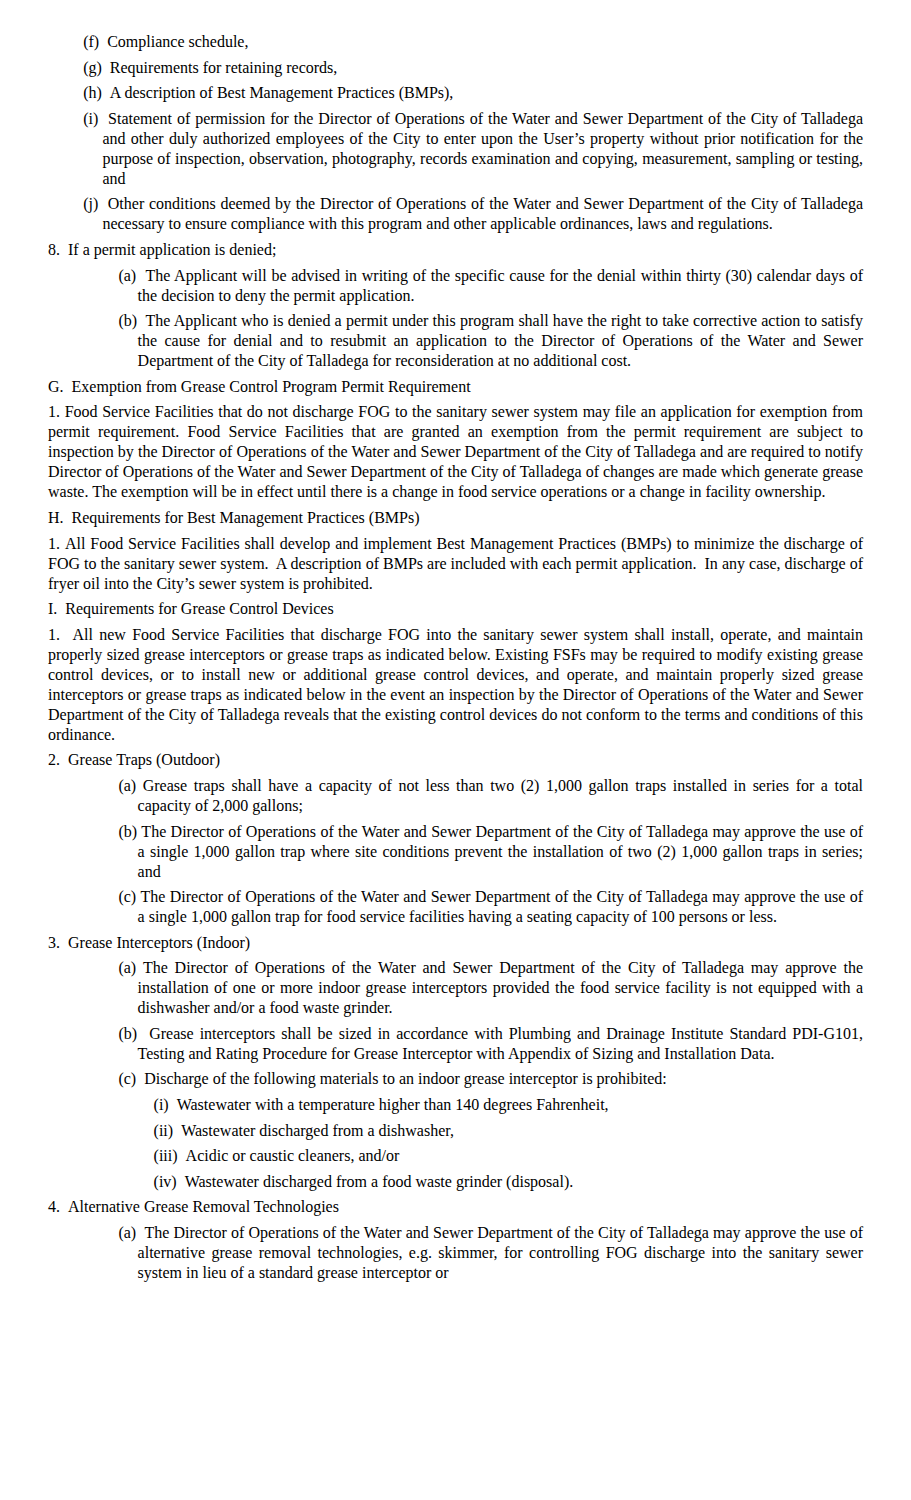(f) Compliance schedule,
(g) Requirements for retaining records,
(h) A description of Best Management Practices (BMPs),
(i) Statement of permission for the Director of Operations of the Water and Sewer Department of the City of Talladega and other duly authorized employees of the City to enter upon the User’s property without prior notification for the purpose of inspection, observation, photography, records examination and copying, measurement, sampling or testing, and
(j) Other conditions deemed by the Director of Operations of the Water and Sewer Department of the City of Talladega necessary to ensure compliance with this program and other applicable ordinances, laws and regulations.
8. If a permit application is denied;
(a) The Applicant will be advised in writing of the specific cause for the denial within thirty (30) calendar days of the decision to deny the permit application.
(b) The Applicant who is denied a permit under this program shall have the right to take corrective action to satisfy the cause for denial and to resubmit an application to the Director of Operations of the Water and Sewer Department of the City of Talladega for reconsideration at no additional cost.
G. Exemption from Grease Control Program Permit Requirement
1. Food Service Facilities that do not discharge FOG to the sanitary sewer system may file an application for exemption from permit requirement. Food Service Facilities that are granted an exemption from the permit requirement are subject to inspection by the Director of Operations of the Water and Sewer Department of the City of Talladega and are required to notify Director of Operations of the Water and Sewer Department of the City of Talladega of changes are made which generate grease waste. The exemption will be in effect until there is a change in food service operations or a change in facility ownership.
H. Requirements for Best Management Practices (BMPs)
1. All Food Service Facilities shall develop and implement Best Management Practices (BMPs) to minimize the discharge of FOG to the sanitary sewer system. A description of BMPs are included with each permit application. In any case, discharge of fryer oil into the City’s sewer system is prohibited.
I. Requirements for Grease Control Devices
1. All new Food Service Facilities that discharge FOG into the sanitary sewer system shall install, operate, and maintain properly sized grease interceptors or grease traps as indicated below. Existing FSFs may be required to modify existing grease control devices, or to install new or additional grease control devices, and operate, and maintain properly sized grease interceptors or grease traps as indicated below in the event an inspection by the Director of Operations of the Water and Sewer Department of the City of Talladega reveals that the existing control devices do not conform to the terms and conditions of this ordinance.
2. Grease Traps (Outdoor)
(a) Grease traps shall have a capacity of not less than two (2) 1,000 gallon traps installed in series for a total capacity of 2,000 gallons;
(b) The Director of Operations of the Water and Sewer Department of the City of Talladega may approve the use of a single 1,000 gallon trap where site conditions prevent the installation of two (2) 1,000 gallon traps in series; and
(c) The Director of Operations of the Water and Sewer Department of the City of Talladega may approve the use of a single 1,000 gallon trap for food service facilities having a seating capacity of 100 persons or less.
3. Grease Interceptors (Indoor)
(a) The Director of Operations of the Water and Sewer Department of the City of Talladega may approve the installation of one or more indoor grease interceptors provided the food service facility is not equipped with a dishwasher and/or a food waste grinder.
(b) Grease interceptors shall be sized in accordance with Plumbing and Drainage Institute Standard PDI-G101, Testing and Rating Procedure for Grease Interceptor with Appendix of Sizing and Installation Data.
(c) Discharge of the following materials to an indoor grease interceptor is prohibited:
(i) Wastewater with a temperature higher than 140 degrees Fahrenheit,
(ii) Wastewater discharged from a dishwasher,
(iii) Acidic or caustic cleaners, and/or
(iv) Wastewater discharged from a food waste grinder (disposal).
4. Alternative Grease Removal Technologies
(a) The Director of Operations of the Water and Sewer Department of the City of Talladega may approve the use of alternative grease removal technologies, e.g. skimmer, for controlling FOG discharge into the sanitary sewer system in lieu of a standard grease interceptor or